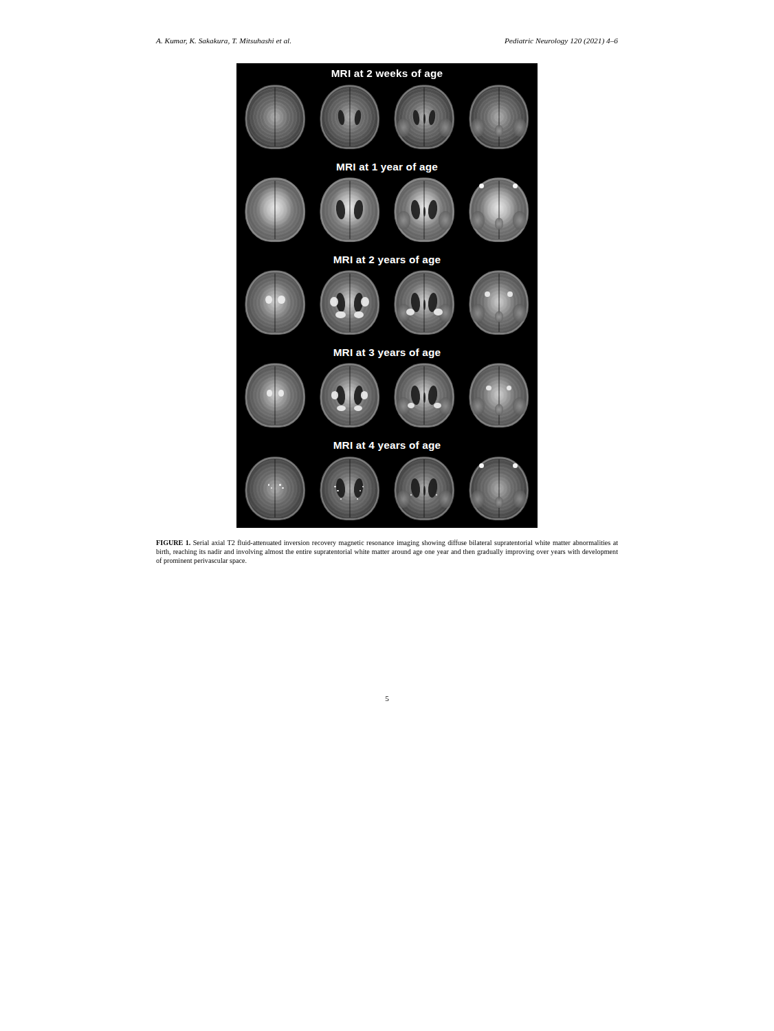A. Kumar, K. Sakakura, T. Mitsuhashi et al.
Pediatric Neurology 120 (2021) 4–6
MRI at 2 weeks of age
MRI at 1 year of age
MRI at 2 years of age
MRI at 3 years of age
MRI at 4 years of age
FIGURE 1. Serial axial T2 fluid-attenuated inversion recovery magnetic resonance imaging showing diffuse bilateral supratentorial white matter abnormalities at birth, reaching its nadir and involving almost the entire supratentorial white matter around age one year and then gradually improving over years with development of prominent perivascular space.
5